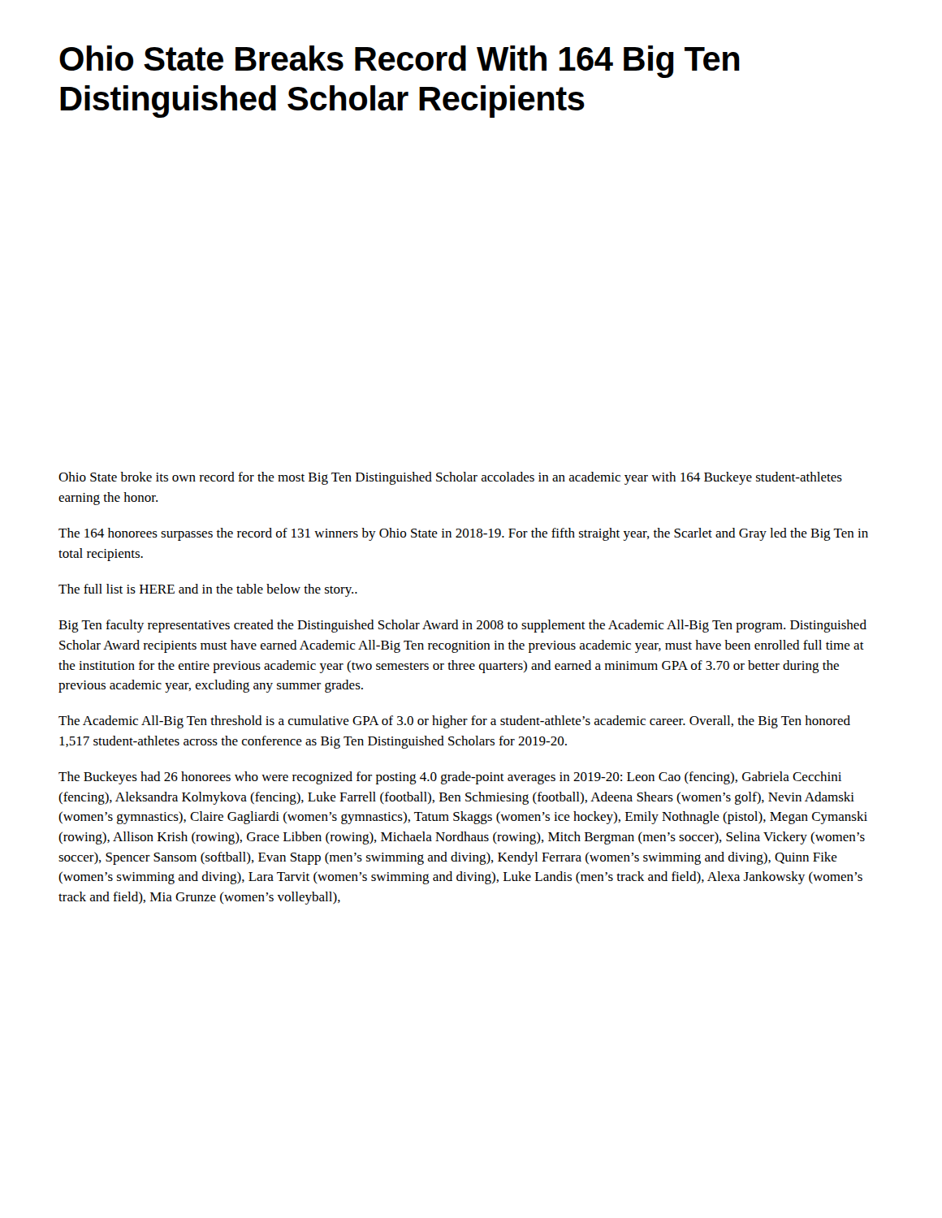Ohio State Breaks Record With 164 Big Ten Distinguished Scholar Recipients
Ohio State broke its own record for the most Big Ten Distinguished Scholar accolades in an academic year with 164 Buckeye student-athletes earning the honor.
The 164 honorees surpasses the record of 131 winners by Ohio State in 2018-19. For the fifth straight year, the Scarlet and Gray led the Big Ten in total recipients.
The full list is HERE and in the table below the story..
Big Ten faculty representatives created the Distinguished Scholar Award in 2008 to supplement the Academic All-Big Ten program. Distinguished Scholar Award recipients must have earned Academic All-Big Ten recognition in the previous academic year, must have been enrolled full time at the institution for the entire previous academic year (two semesters or three quarters) and earned a minimum GPA of 3.70 or better during the previous academic year, excluding any summer grades.
The Academic All-Big Ten threshold is a cumulative GPA of 3.0 or higher for a student-athlete’s academic career. Overall, the Big Ten honored 1,517 student-athletes across the conference as Big Ten Distinguished Scholars for 2019-20.
The Buckeyes had 26 honorees who were recognized for posting 4.0 grade-point averages in 2019-20: Leon Cao (fencing), Gabriela Cecchini (fencing), Aleksandra Kolmykova (fencing), Luke Farrell (football), Ben Schmiesing (football), Adeena Shears (women’s golf), Nevin Adamski (women’s gymnastics), Claire Gagliardi (women’s gymnastics), Tatum Skaggs (women’s ice hockey), Emily Nothnagle (pistol), Megan Cymanski (rowing), Allison Krish (rowing), Grace Libben (rowing), Michaela Nordhaus (rowing), Mitch Bergman (men’s soccer), Selina Vickery (women’s soccer), Spencer Sansom (softball), Evan Stapp (men’s swimming and diving), Kendyl Ferrara (women’s swimming and diving), Quinn Fike (women’s swimming and diving), Lara Tarvit (women’s swimming and diving), Luke Landis (men’s track and field), Alexa Jankowsky (women’s track and field), Mia Grunze (women’s volleyball),